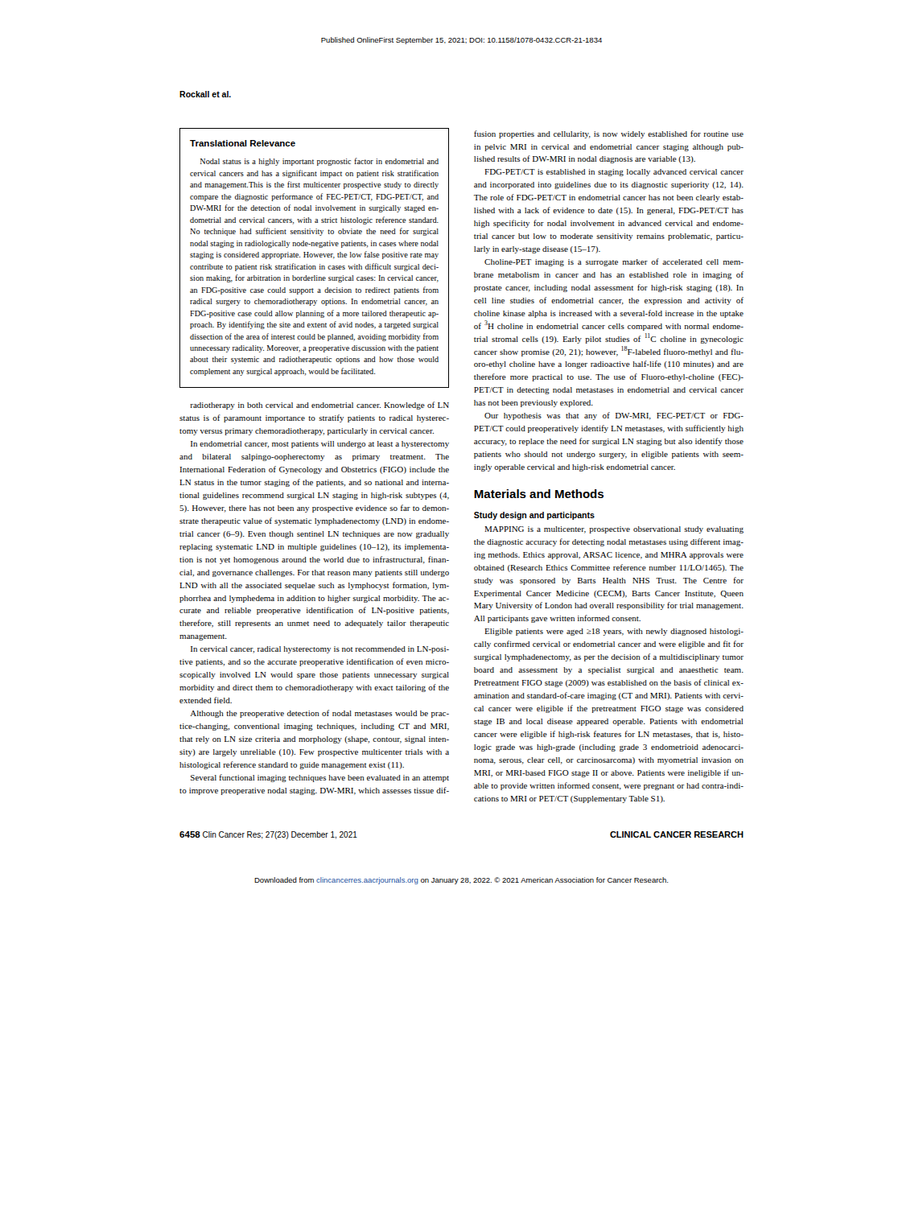Published OnlineFirst September 15, 2021; DOI: 10.1158/1078-0432.CCR-21-1834
Rockall et al.
Translational Relevance
Nodal status is a highly important prognostic factor in endometrial and cervical cancers and has a significant impact on patient risk stratification and management.This is the first multicenter prospective study to directly compare the diagnostic performance of FEC-PET/CT, FDG-PET/CT, and DW-MRI for the detection of nodal involvement in surgically staged endometrial and cervical cancers, with a strict histologic reference standard. No technique had sufficient sensitivity to obviate the need for surgical nodal staging in radiologically node-negative patients, in cases where nodal staging is considered appropriate. However, the low false positive rate may contribute to patient risk stratification in cases with difficult surgical decision making, for arbitration in borderline surgical cases: In cervical cancer, an FDG-positive case could support a decision to redirect patients from radical surgery to chemoradiotherapy options. In endometrial cancer, an FDG-positive case could allow planning of a more tailored therapeutic approach. By identifying the site and extent of avid nodes, a targeted surgical dissection of the area of interest could be planned, avoiding morbidity from unnecessary radicality. Moreover, a preoperative discussion with the patient about their systemic and radiotherapeutic options and how those would complement any surgical approach, would be facilitated.
radiotherapy in both cervical and endometrial cancer. Knowledge of LN status is of paramount importance to stratify patients to radical hysterectomy versus primary chemoradiotherapy, particularly in cervical cancer.
In endometrial cancer, most patients will undergo at least a hysterectomy and bilateral salpingo-oopherectomy as primary treatment. The International Federation of Gynecology and Obstetrics (FIGO) include the LN status in the tumor staging of the patients, and so national and international guidelines recommend surgical LN staging in high-risk subtypes (4, 5). However, there has not been any prospective evidence so far to demonstrate therapeutic value of systematic lymphadenectomy (LND) in endometrial cancer (6–9). Even though sentinel LN techniques are now gradually replacing systematic LND in multiple guidelines (10–12), its implementation is not yet homogenous around the world due to infrastructural, financial, and governance challenges. For that reason many patients still undergo LND with all the associated sequelae such as lymphocyst formation, lymphorrhea and lymphedema in addition to higher surgical morbidity. The accurate and reliable preoperative identification of LN-positive patients, therefore, still represents an unmet need to adequately tailor therapeutic management.
In cervical cancer, radical hysterectomy is not recommended in LN-positive patients, and so the accurate preoperative identification of even microscopically involved LN would spare those patients unnecessary surgical morbidity and direct them to chemoradiotherapy with exact tailoring of the extended field.
Although the preoperative detection of nodal metastases would be practice-changing, conventional imaging techniques, including CT and MRI, that rely on LN size criteria and morphology (shape, contour, signal intensity) are largely unreliable (10). Few prospective multicenter trials with a histological reference standard to guide management exist (11).
Several functional imaging techniques have been evaluated in an attempt to improve preoperative nodal staging. DW-MRI, which assesses tissue diffusion properties and cellularity, is now widely established for routine use in pelvic MRI in cervical and endometrial cancer staging although published results of DW-MRI in nodal diagnosis are variable (13).
FDG-PET/CT is established in staging locally advanced cervical cancer and incorporated into guidelines due to its diagnostic superiority (12, 14). The role of FDG-PET/CT in endometrial cancer has not been clearly established with a lack of evidence to date (15). In general, FDG-PET/CT has high specificity for nodal involvement in advanced cervical and endometrial cancer but low to moderate sensitivity remains problematic, particularly in early-stage disease (15–17).
Choline-PET imaging is a surrogate marker of accelerated cell membrane metabolism in cancer and has an established role in imaging of prostate cancer, including nodal assessment for high-risk staging (18). In cell line studies of endometrial cancer, the expression and activity of choline kinase alpha is increased with a several-fold increase in the uptake of 3H choline in endometrial cancer cells compared with normal endometrial stromal cells (19). Early pilot studies of 11C choline in gynecologic cancer show promise (20, 21); however, 18F-labeled fluoro-methyl and fluoro-ethyl choline have a longer radioactive half-life (110 minutes) and are therefore more practical to use. The use of Fluoro-ethyl-choline (FEC)-PET/CT in detecting nodal metastases in endometrial and cervical cancer has not been previously explored.
Our hypothesis was that any of DW-MRI, FEC-PET/CT or FDG-PET/CT could preoperatively identify LN metastases, with sufficiently high accuracy, to replace the need for surgical LN staging but also identify those patients who should not undergo surgery, in eligible patients with seemingly operable cervical and high-risk endometrial cancer.
Materials and Methods
Study design and participants
MAPPING is a multicenter, prospective observational study evaluating the diagnostic accuracy for detecting nodal metastases using different imaging methods. Ethics approval, ARSAC licence, and MHRA approvals were obtained (Research Ethics Committee reference number 11/LO/1465). The study was sponsored by Barts Health NHS Trust. The Centre for Experimental Cancer Medicine (CECM), Barts Cancer Institute, Queen Mary University of London had overall responsibility for trial management. All participants gave written informed consent.
Eligible patients were aged ≥18 years, with newly diagnosed histologically confirmed cervical or endometrial cancer and were eligible and fit for surgical lymphadenectomy, as per the decision of a multidisciplinary tumor board and assessment by a specialist surgical and anaesthetic team. Pretreatment FIGO stage (2009) was established on the basis of clinical examination and standard-of-care imaging (CT and MRI). Patients with cervical cancer were eligible if the pretreatment FIGO stage was considered stage IB and local disease appeared operable. Patients with endometrial cancer were eligible if high-risk features for LN metastases, that is, histologic grade was high-grade (including grade 3 endometrioid adenocarcinoma, serous, clear cell, or carcinosarcoma) with myometrial invasion on MRI, or MRI-based FIGO stage II or above. Patients were ineligible if unable to provide written informed consent, were pregnant or had contra-indications to MRI or PET/CT (Supplementary Table S1).
6458 Clin Cancer Res; 27(23) December 1, 2021
CLINICAL CANCER RESEARCH
Downloaded from clincancerres.aacrjournals.org on January 28, 2022. © 2021 American Association for Cancer Research.